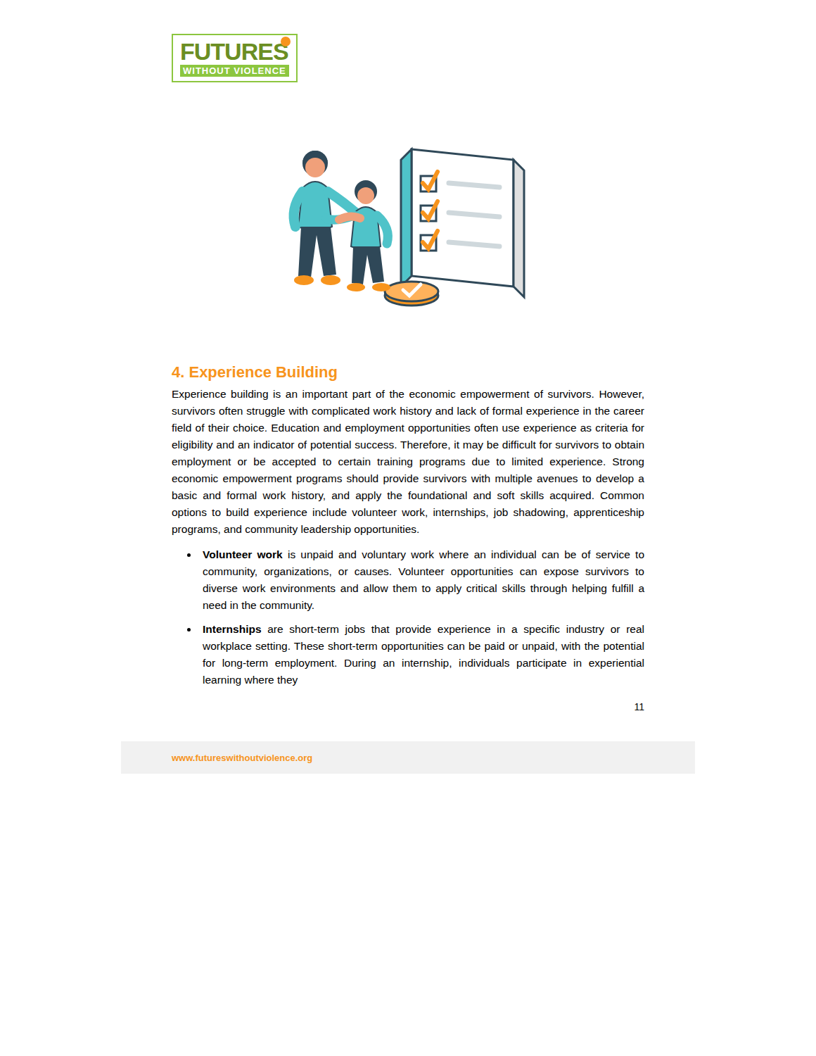FUTURES WITHOUT VIOLENCE
4. Experience Building
Experience building is an important part of the economic empowerment of survivors. However, survivors often struggle with complicated work history and lack of formal experience in the career field of their choice. Education and employment opportunities often use experience as criteria for eligibility and an indicator of potential success. Therefore, it may be difficult for survivors to obtain employment or be accepted to certain training programs due to limited experience. Strong economic empowerment programs should provide survivors with multiple avenues to develop a basic and formal work history, and apply the foundational and soft skills acquired. Common options to build experience include volunteer work, internships, job shadowing, apprenticeship programs, and community leadership opportunities.
Volunteer work is unpaid and voluntary work where an individual can be of service to community, organizations, or causes. Volunteer opportunities can expose survivors to diverse work environments and allow them to apply critical skills through helping fulfill a need in the community.
Internships are short-term jobs that provide experience in a specific industry or real workplace setting. These short-term opportunities can be paid or unpaid, with the potential for long-term employment. During an internship, individuals participate in experiential learning where they
11
www.futureswithoutviolence.org